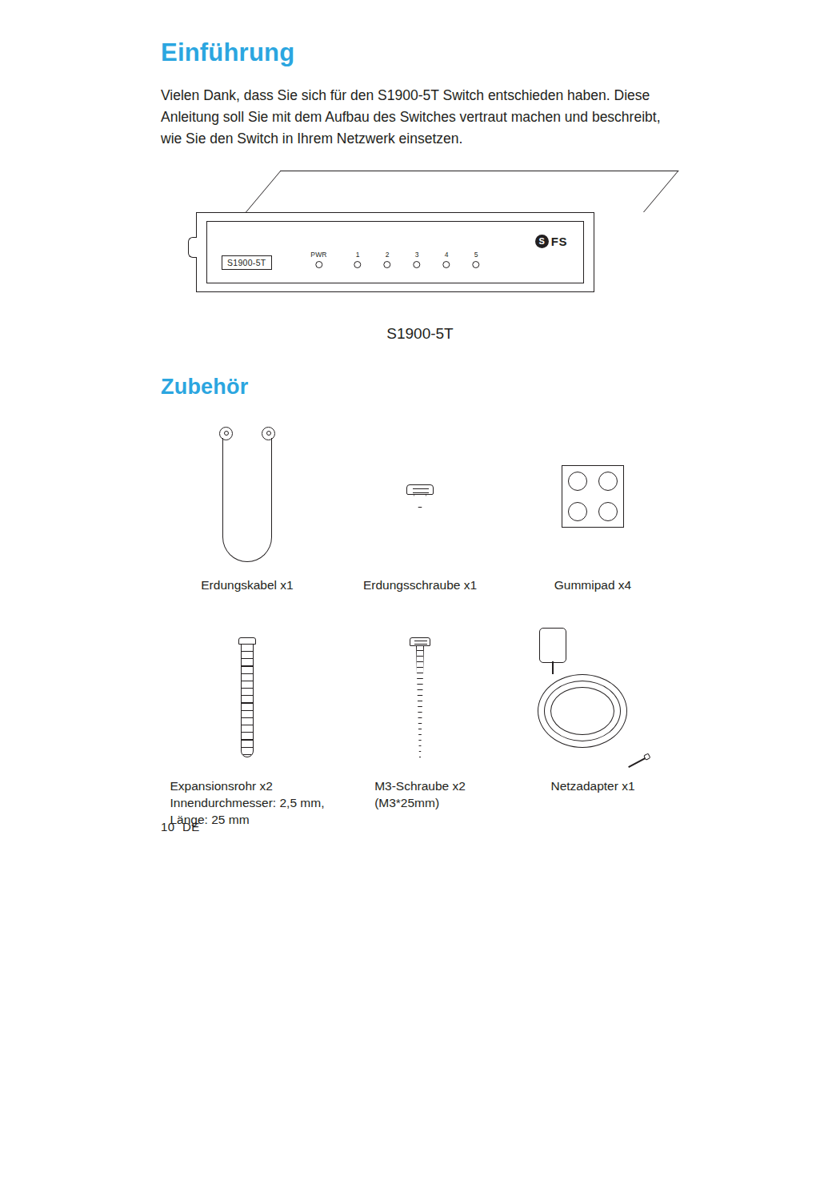Einführung
Vielen Dank, dass Sie sich für den S1900-5T Switch entschieden haben. Diese Anleitung soll Sie mit dem Aufbau des Switches vertraut machen und beschreibt, wie Sie den Switch in Ihrem Netzwerk einsetzen.
SFS
S1900-5T
PWR
1
2
3
4
5
S1900-5T
Zubehör
Erdungskabel x1
Erdungsschraube x1
Gummipad x4
Expansionsrohr x2
Innendurchmesser: 2,5 mm,
Länge: 25 mm
M3-Schraube x2
(M3*25mm)
Netzadapter x1
10 DE